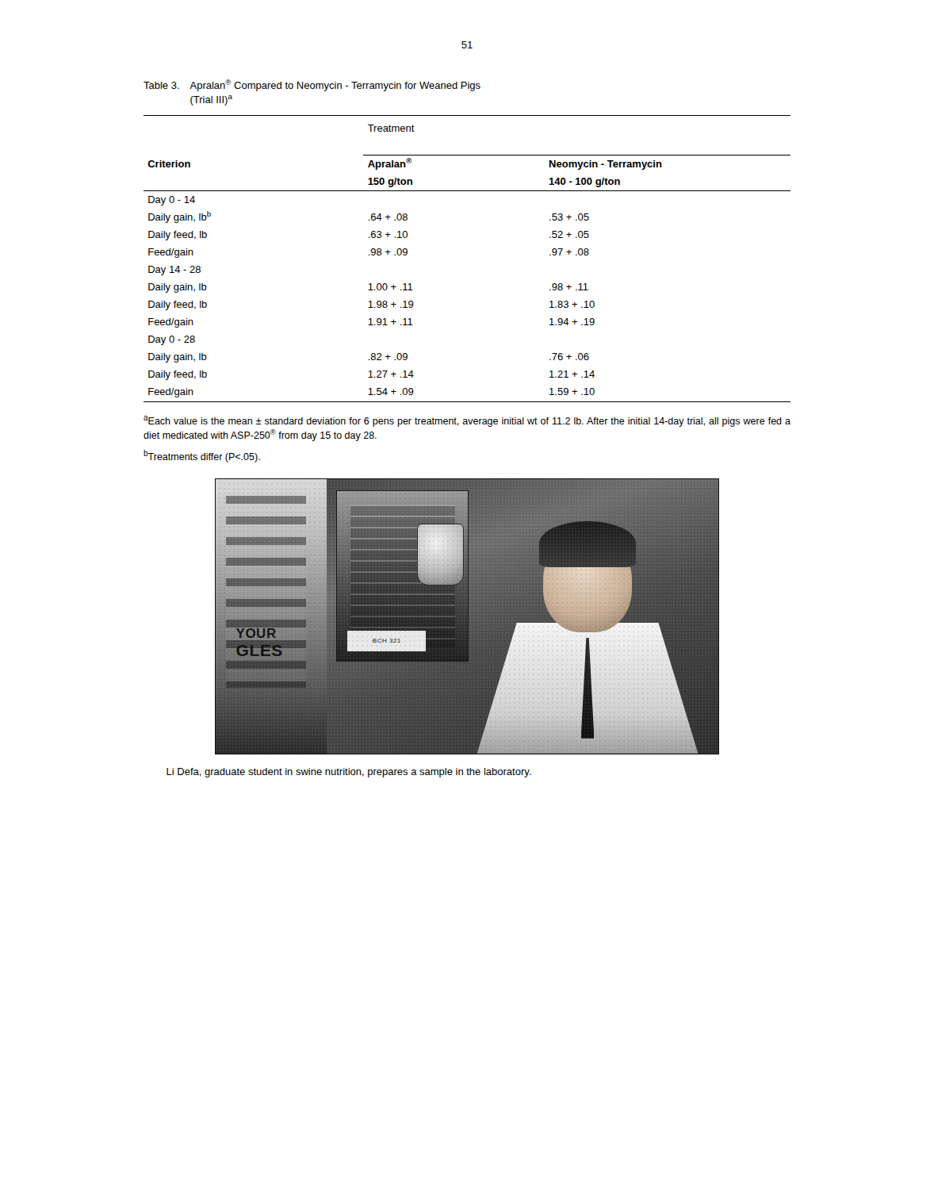51
Table 3. Apralan® Compared to Neomycin - Terramycin for Weaned Pigs (Trial III)a
| | Treatment |
| --- | --- |
| Criterion | Apralan ® | Neomycin - Terramycin |
| | 150 g/ton | 140 - 100 g/ton |
| Day 0 - 14 | | |
| Daily gain, lb b | .64 + .08 | .53 + .05 |
| Daily feed, lb | .63 + .10 | .52 + .05 |
| Feed/gain | .98 + .09 | .97 + .08 |
| Day 14 - 28 | | |
| Daily gain, lb | 1.00 + .11 | .98 + .11 |
| Daily feed, lb | 1.98 + .19 | 1.83 + .10 |
| Feed/gain | 1.91 + .11 | 1.94 + .19 |
| Day 0 - 28 | | |
| Daily gain, lb | .82 + .09 | .76 + .06 |
| Daily feed, lb | 1.27 + .14 | 1.21 + .14 |
| Feed/gain | 1.54 + .09 | 1.59 + .10 |
a Each value is the mean ± standard deviation for 6 pens per treatment, average initial wt of 11.2 lb. After the initial 14-day trial, all pigs were fed a diet medicated with ASP-250® from day 15 to day 28.
b Treatments differ (P<.05).
YOUR
GLES
BCH 321
Li Defa, graduate student in swine nutrition, prepares a sample in the laboratory.